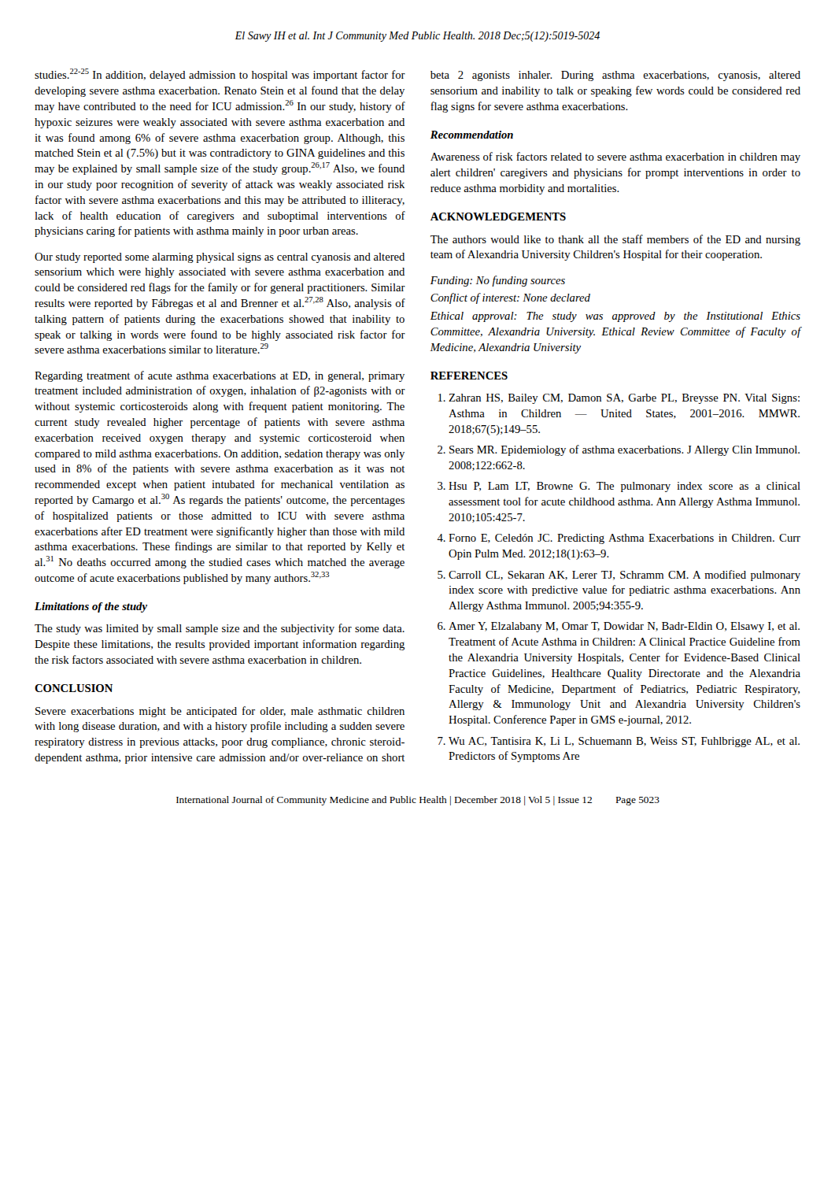El Sawy IH et al. Int J Community Med Public Health. 2018 Dec;5(12):5019-5024
studies.22-25 In addition, delayed admission to hospital was important factor for developing severe asthma exacerbation. Renato Stein et al found that the delay may have contributed to the need for ICU admission.26 In our study, history of hypoxic seizures were weakly associated with severe asthma exacerbation and it was found among 6% of severe asthma exacerbation group. Although, this matched Stein et al (7.5%) but it was contradictory to GINA guidelines and this may be explained by small sample size of the study group.26,17 Also, we found in our study poor recognition of severity of attack was weakly associated risk factor with severe asthma exacerbations and this may be attributed to illiteracy, lack of health education of caregivers and suboptimal interventions of physicians caring for patients with asthma mainly in poor urban areas.
Our study reported some alarming physical signs as central cyanosis and altered sensorium which were highly associated with severe asthma exacerbation and could be considered red flags for the family or for general practitioners. Similar results were reported by Fábregas et al and Brenner et al.27,28 Also, analysis of talking pattern of patients during the exacerbations showed that inability to speak or talking in words were found to be highly associated risk factor for severe asthma exacerbations similar to literature.29
Regarding treatment of acute asthma exacerbations at ED, in general, primary treatment included administration of oxygen, inhalation of β2-agonists with or without systemic corticosteroids along with frequent patient monitoring. The current study revealed higher percentage of patients with severe asthma exacerbation received oxygen therapy and systemic corticosteroid when compared to mild asthma exacerbations. On addition, sedation therapy was only used in 8% of the patients with severe asthma exacerbation as it was not recommended except when patient intubated for mechanical ventilation as reported by Camargo et al.30 As regards the patients' outcome, the percentages of hospitalized patients or those admitted to ICU with severe asthma exacerbations after ED treatment were significantly higher than those with mild asthma exacerbations. These findings are similar to that reported by Kelly et al.31 No deaths occurred among the studied cases which matched the average outcome of acute exacerbations published by many authors.32,33
Limitations of the study
The study was limited by small sample size and the subjectivity for some data. Despite these limitations, the results provided important information regarding the risk factors associated with severe asthma exacerbation in children.
CONCLUSION
Severe exacerbations might be anticipated for older, male asthmatic children with long disease duration, and with a history profile including a sudden severe respiratory distress in previous attacks, poor drug compliance, chronic steroid-dependent asthma, prior intensive care admission and/or over-reliance on short beta 2 agonists inhaler. During asthma exacerbations, cyanosis, altered sensorium and inability to talk or speaking few words could be considered red flag signs for severe asthma exacerbations.
Recommendation
Awareness of risk factors related to severe asthma exacerbation in children may alert children' caregivers and physicians for prompt interventions in order to reduce asthma morbidity and mortalities.
ACKNOWLEDGEMENTS
The authors would like to thank all the staff members of the ED and nursing team of Alexandria University Children's Hospital for their cooperation.
Funding: No funding sources
Conflict of interest: None declared
Ethical approval: The study was approved by the Institutional Ethics Committee, Alexandria University. Ethical Review Committee of Faculty of Medicine, Alexandria University
REFERENCES
Zahran HS, Bailey CM, Damon SA, Garbe PL, Breysse PN. Vital Signs: Asthma in Children — United States, 2001–2016. MMWR. 2018;67(5);149–55.
Sears MR. Epidemiology of asthma exacerbations. J Allergy Clin Immunol. 2008;122:662-8.
Hsu P, Lam LT, Browne G. The pulmonary index score as a clinical assessment tool for acute childhood asthma. Ann Allergy Asthma Immunol. 2010;105:425-7.
Forno E, Celedón JC. Predicting Asthma Exacerbations in Children. Curr Opin Pulm Med. 2012;18(1):63–9.
Carroll CL, Sekaran AK, Lerer TJ, Schramm CM. A modified pulmonary index score with predictive value for pediatric asthma exacerbations. Ann Allergy Asthma Immunol. 2005;94:355-9.
Amer Y, Elzalabany M, Omar T, Dowidar N, Badr-Eldin O, Elsawy I, et al. Treatment of Acute Asthma in Children: A Clinical Practice Guideline from the Alexandria University Hospitals, Center for Evidence-Based Clinical Practice Guidelines, Healthcare Quality Directorate and the Alexandria Faculty of Medicine, Department of Pediatrics, Pediatric Respiratory, Allergy & Immunology Unit and Alexandria University Children's Hospital. Conference Paper in GMS e-journal, 2012.
Wu AC, Tantisira K, Li L, Schuemann B, Weiss ST, Fuhlbrigge AL, et al. Predictors of Symptoms Are
International Journal of Community Medicine and Public Health | December 2018 | Vol 5 | Issue 12Page 5023